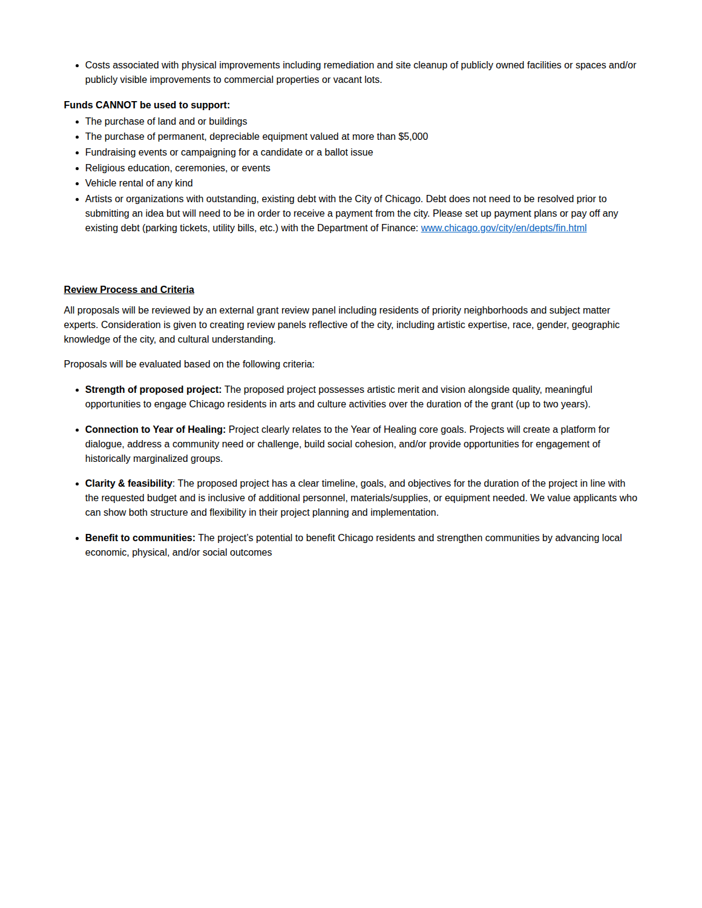Costs associated with physical improvements including remediation and site cleanup of publicly owned facilities or spaces and/or publicly visible improvements to commercial properties or vacant lots.
Funds CANNOT be used to support:
The purchase of land and or buildings
The purchase of permanent, depreciable equipment valued at more than $5,000
Fundraising events or campaigning for a candidate or a ballot issue
Religious education, ceremonies, or events
Vehicle rental of any kind
Artists or organizations with outstanding, existing debt with the City of Chicago. Debt does not need to be resolved prior to submitting an idea but will need to be in order to receive a payment from the city. Please set up payment plans or pay off any existing debt (parking tickets, utility bills, etc.) with the Department of Finance: www.chicago.gov/city/en/depts/fin.html
Review Process and Criteria
All proposals will be reviewed by an external grant review panel including residents of priority neighborhoods and subject matter experts. Consideration is given to creating review panels reflective of the city, including artistic expertise, race, gender, geographic knowledge of the city, and cultural understanding.
Proposals will be evaluated based on the following criteria:
Strength of proposed project: The proposed project possesses artistic merit and vision alongside quality, meaningful opportunities to engage Chicago residents in arts and culture activities over the duration of the grant (up to two years).
Connection to Year of Healing: Project clearly relates to the Year of Healing core goals. Projects will create a platform for dialogue, address a community need or challenge, build social cohesion, and/or provide opportunities for engagement of historically marginalized groups.
Clarity & feasibility: The proposed project has a clear timeline, goals, and objectives for the duration of the project in line with the requested budget and is inclusive of additional personnel, materials/supplies, or equipment needed. We value applicants who can show both structure and flexibility in their project planning and implementation.
Benefit to communities: The project’s potential to benefit Chicago residents and strengthen communities by advancing local economic, physical, and/or social outcomes